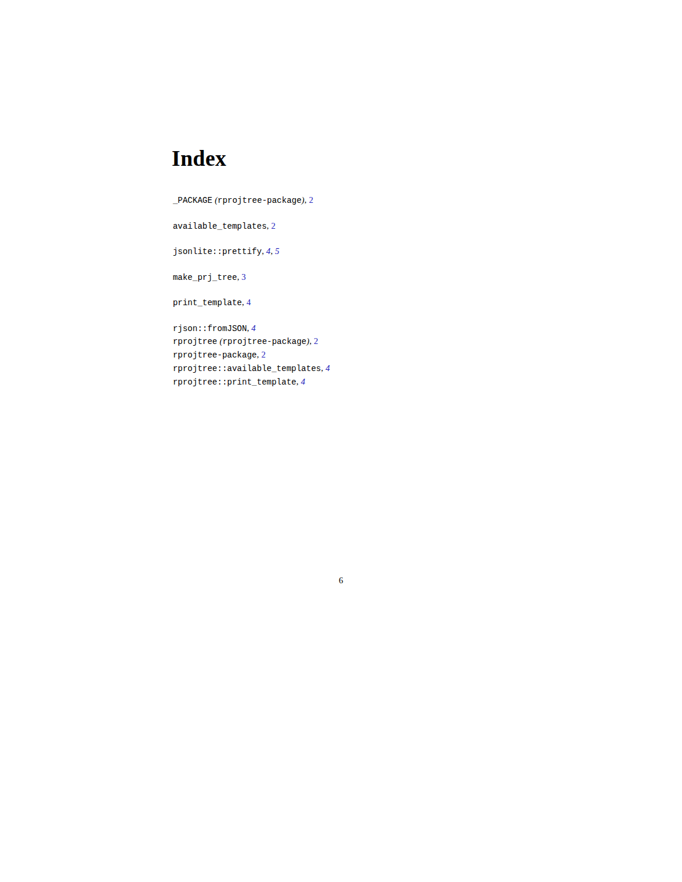Index
_PACKAGE (rprojtree-package), 2
available_templates, 2
jsonlite::prettify, 4, 5
make_prj_tree, 3
print_template, 4
rjson::fromJSON, 4
rprojtree (rprojtree-package), 2
rprojtree-package, 2
rprojtree::available_templates, 4
rprojtree::print_template, 4
6